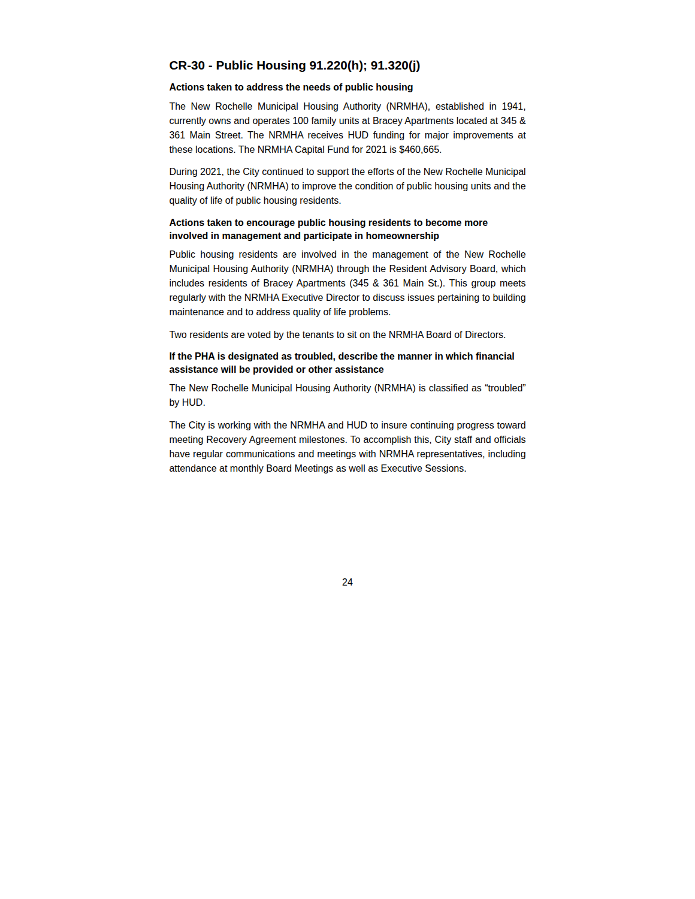CR-30 - Public Housing 91.220(h); 91.320(j)
Actions taken to address the needs of public housing
The New Rochelle Municipal Housing Authority (NRMHA), established in 1941, currently owns and operates 100 family units at Bracey Apartments located at 345 & 361 Main Street. The NRMHA receives HUD funding for major improvements at these locations. The NRMHA Capital Fund for 2021 is $460,665.
During 2021, the City continued to support the efforts of the New Rochelle Municipal Housing Authority (NRMHA) to improve the condition of public housing units and the quality of life of public housing residents.
Actions taken to encourage public housing residents to become more involved in management and participate in homeownership
Public housing residents are involved in the management of the New Rochelle Municipal Housing Authority (NRMHA) through the Resident Advisory Board, which includes residents of Bracey Apartments (345 & 361 Main St.). This group meets regularly with the NRMHA Executive Director to discuss issues pertaining to building maintenance and to address quality of life problems.
Two residents are voted by the tenants to sit on the NRMHA Board of Directors.
If the PHA is designated as troubled, describe the manner in which financial assistance will be provided or other assistance
The New Rochelle Municipal Housing Authority (NRMHA) is classified as “troubled” by HUD.
The City is working with the NRMHA and HUD to insure continuing progress toward meeting Recovery Agreement milestones. To accomplish this, City staff and officials have regular communications and meetings with NRMHA representatives, including attendance at monthly Board Meetings as well as Executive Sessions.
24